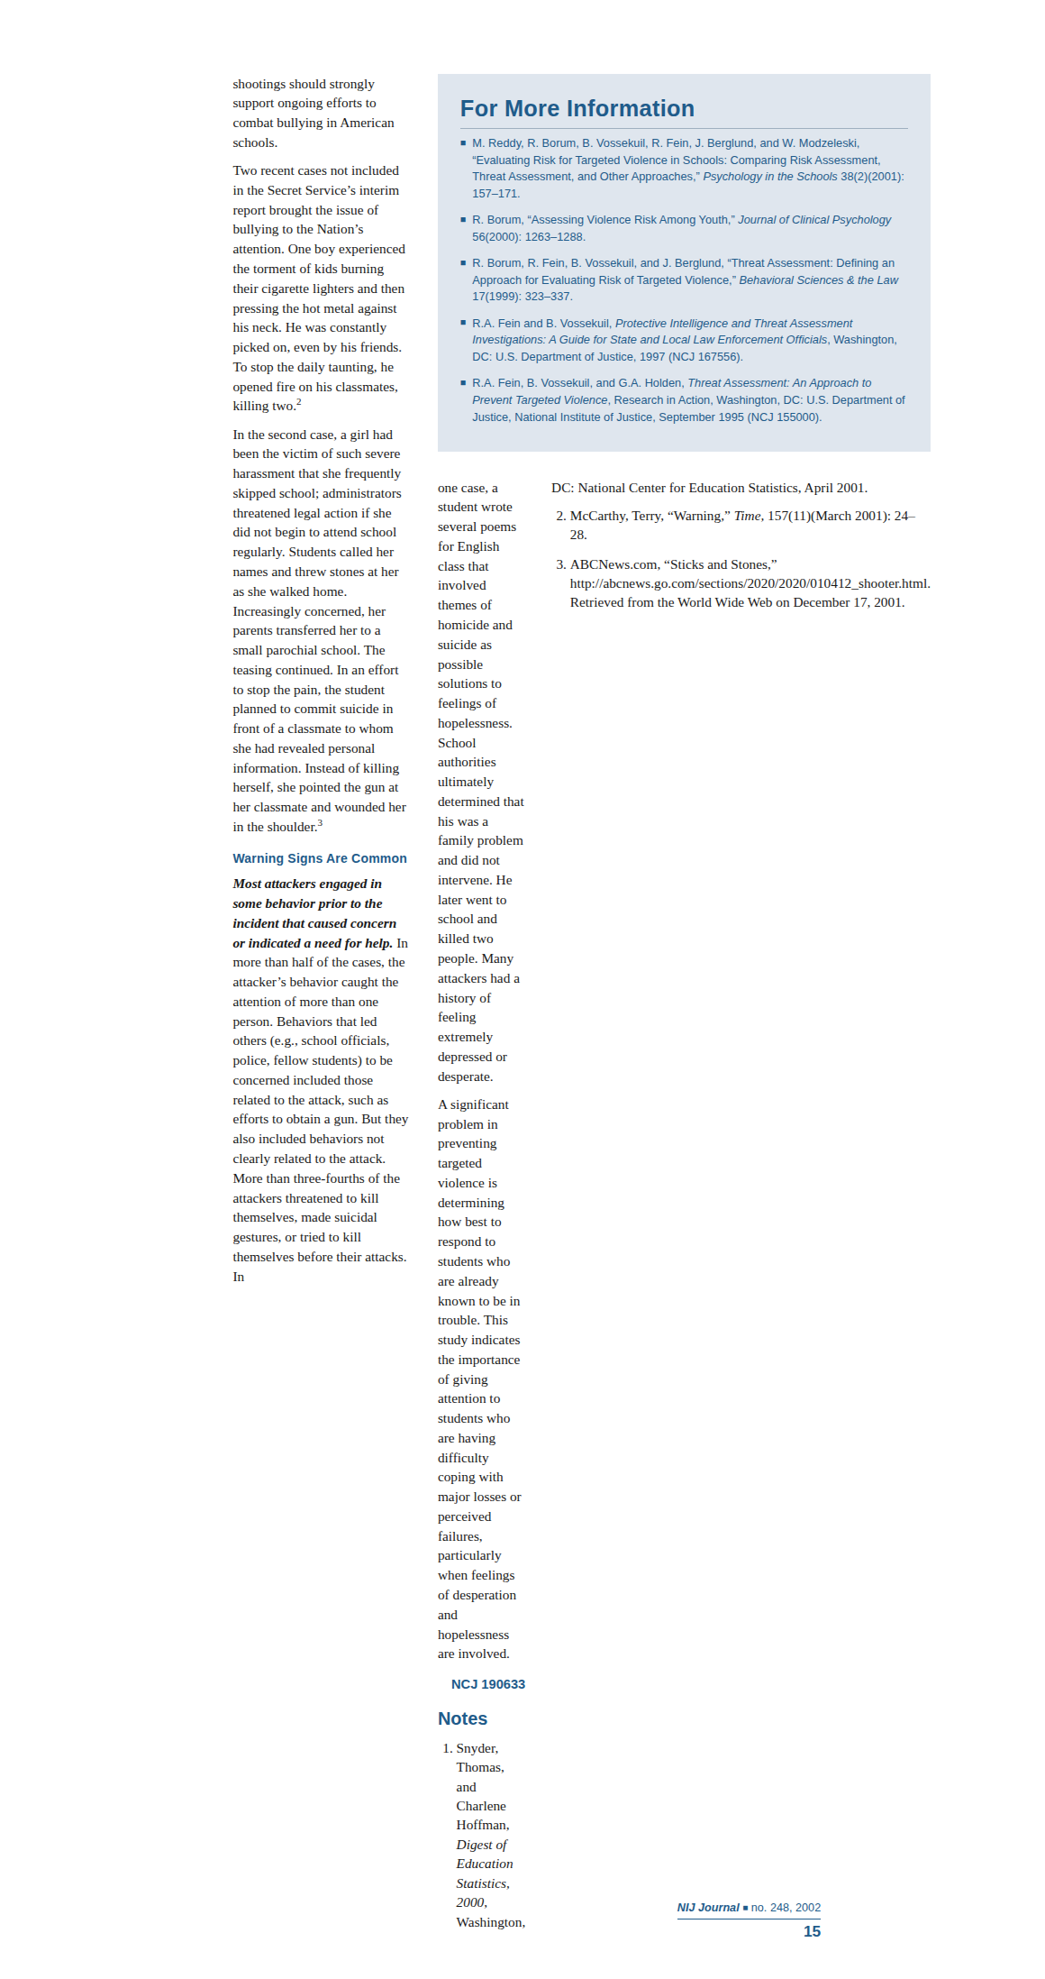shootings should strongly support ongoing efforts to combat bullying in American schools.
Two recent cases not included in the Secret Service’s interim report brought the issue of bullying to the Nation’s attention. One boy experienced the torment of kids burning their cigarette lighters and then pressing the hot metal against his neck. He was constantly picked on, even by his friends. To stop the daily taunting, he opened fire on his classmates, killing two.2
In the second case, a girl had been the victim of such severe harassment that she frequently skipped school; administrators threatened legal action if she did not begin to attend school regularly. Students called her names and threw stones at her as she walked home. Increasingly concerned, her parents transferred her to a small parochial school. The teasing continued. In an effort to stop the pain, the student planned to commit suicide in front of a classmate to whom she had revealed personal information. Instead of killing herself, she pointed the gun at her classmate and wounded her in the shoulder.3
Warning Signs Are Common
Most attackers engaged in some behavior prior to the incident that caused concern or indicated a need for help. In more than half of the cases, the attacker’s behavior caught the attention of more than one person. Behaviors that led others (e.g., school officials, police, fellow students) to be concerned included those related to the attack, such as efforts to obtain a gun. But they also included behaviors not clearly related to the attack. More than three-fourths of the attackers threatened to kill themselves, made suicidal gestures, or tried to kill themselves before their attacks. In
For More Information
M. Reddy, R. Borum, B. Vossekuil, R. Fein, J. Berglund, and W. Modzeleski, “Evaluating Risk for Targeted Violence in Schools: Comparing Risk Assessment, Threat Assessment, and Other Approaches,” Psychology in the Schools 38(2)(2001): 157–171.
R. Borum, “Assessing Violence Risk Among Youth,” Journal of Clinical Psychology 56(2000): 1263–1288.
R. Borum, R. Fein, B. Vossekuil, and J. Berglund, “Threat Assessment: Defining an Approach for Evaluating Risk of Targeted Violence,” Behavioral Sciences & the Law 17(1999): 323–337.
R.A. Fein and B. Vossekuil, Protective Intelligence and Threat Assessment Investigations: A Guide for State and Local Law Enforcement Officials, Washington, DC: U.S. Department of Justice, 1997 (NCJ 167556).
R.A. Fein, B. Vossekuil, and G.A. Holden, Threat Assessment: An Approach to Prevent Targeted Violence, Research in Action, Washington, DC: U.S. Department of Justice, National Institute of Justice, September 1995 (NCJ 155000).
one case, a student wrote several poems for English class that involved themes of homicide and suicide as possible solutions to feelings of hopelessness. School authorities ultimately determined that his was a family problem and did not intervene. He later went to school and killed two people. Many attackers had a history of feeling extremely depressed or desperate.
A significant problem in preventing targeted violence is determining how best to respond to students who are already known to be in trouble. This study indicates the importance of giving attention to students who are having difficulty coping with major losses or perceived failures, particularly when feelings of desperation and hopelessness are involved.
NCJ 190633
Notes
Snyder, Thomas, and Charlene Hoffman, Digest of Education Statistics, 2000, Washington,
DC: National Center for Education Statistics, April 2001.
McCarthy, Terry, “Warning,” Time, 157(11)(March 2001): 24–28.
ABCNews.com, “Sticks and Stones,” http://abcnews.go.com/sections/2020/2020/010412_shooter.html. Retrieved from the World Wide Web on December 17, 2001.
NIJ Journal ■ no. 248, 2002
15